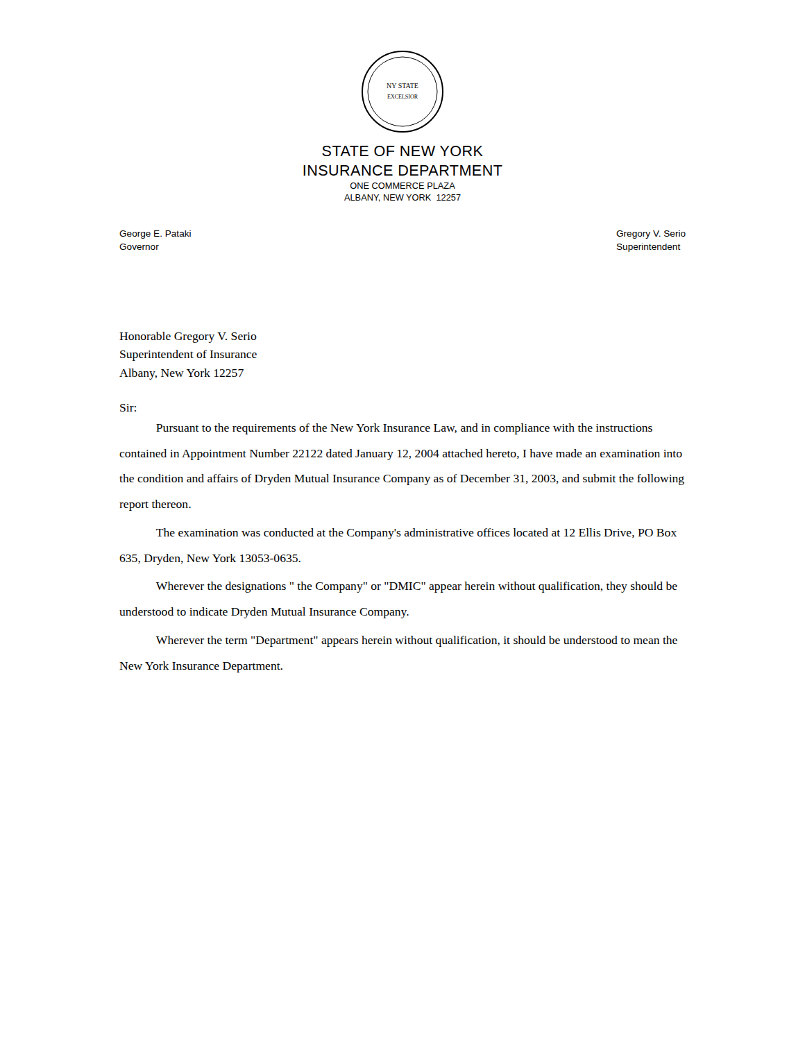STATE OF NEW YORK
INSURANCE DEPARTMENT
ONE COMMERCE PLAZA
ALBANY, NEW YORK 12257
George E. Pataki
Governor
Gregory V. Serio
Superintendent
Honorable Gregory V. Serio
Superintendent of Insurance
Albany, New York 12257
Sir:
Pursuant to the requirements of the New York Insurance Law, and in compliance with the instructions contained in Appointment Number 22122 dated January 12, 2004 attached hereto, I have made an examination into the condition and affairs of Dryden Mutual Insurance Company as of December 31, 2003, and submit the following report thereon.
The examination was conducted at the Company's administrative offices located at 12 Ellis Drive, PO Box 635, Dryden, New York 13053-0635.
Wherever the designations " the Company" or "DMIC" appear herein without qualification, they should be understood to indicate Dryden Mutual Insurance Company.
Wherever the term "Department" appears herein without qualification, it should be understood to mean the New York Insurance Department.